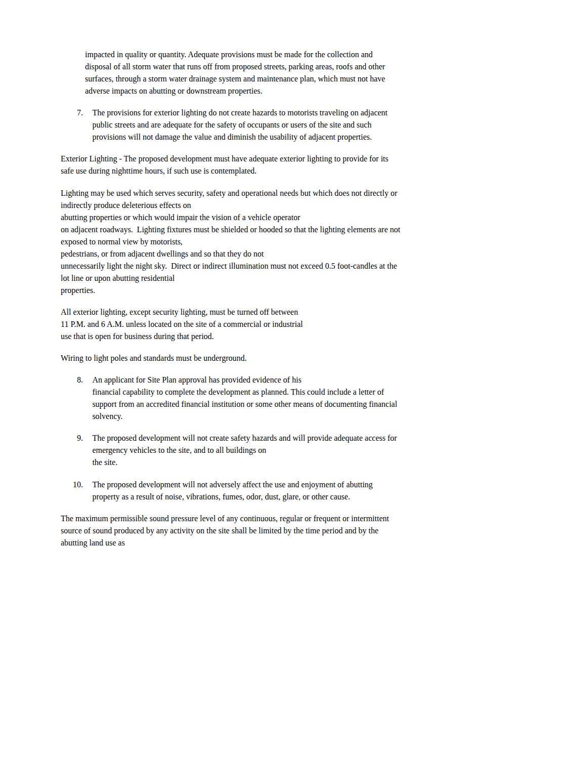impacted in quality or quantity. Adequate provisions must be made for the collection and disposal of all storm water that runs off from proposed streets, parking areas, roofs and other surfaces, through a storm water drainage system and maintenance plan, which must not have adverse impacts on abutting or downstream properties.
The provisions for exterior lighting do not create hazards to motorists traveling on adjacent public streets and are adequate for the safety of occupants or users of the site and such provisions will not damage the value and diminish the usability of adjacent properties.
Exterior Lighting - The proposed development must have adequate exterior lighting to provide for its safe use during nighttime hours, if such use is contemplated.
Lighting may be used which serves security, safety and operational needs but which does not directly or indirectly produce deleterious effects on
abutting properties or which would impair the vision of a vehicle operator
on adjacent roadways. Lighting fixtures must be shielded or hooded so that the lighting elements are not exposed to normal view by motorists,
pedestrians, or from adjacent dwellings and so that they do not
unnecessarily light the night sky. Direct or indirect illumination must not exceed 0.5 foot-candles at the lot line or upon abutting residential
properties.
All exterior lighting, except security lighting, must be turned off between
11 P.M. and 6 A.M. unless located on the site of a commercial or industrial
use that is open for business during that period.
Wiring to light poles and standards must be underground.
An applicant for Site Plan approval has provided evidence of his
financial capability to complete the development as planned. This could include a letter of support from an accredited financial institution or some other means of documenting financial solvency.
The proposed development will not create safety hazards and will provide adequate access for emergency vehicles to the site, and to all buildings on
the site.
The proposed development will not adversely affect the use and enjoyment of abutting property as a result of noise, vibrations, fumes, odor, dust, glare, or other cause.
The maximum permissible sound pressure level of any continuous, regular or frequent or intermittent source of sound produced by any activity on the site shall be limited by the time period and by the abutting land use as